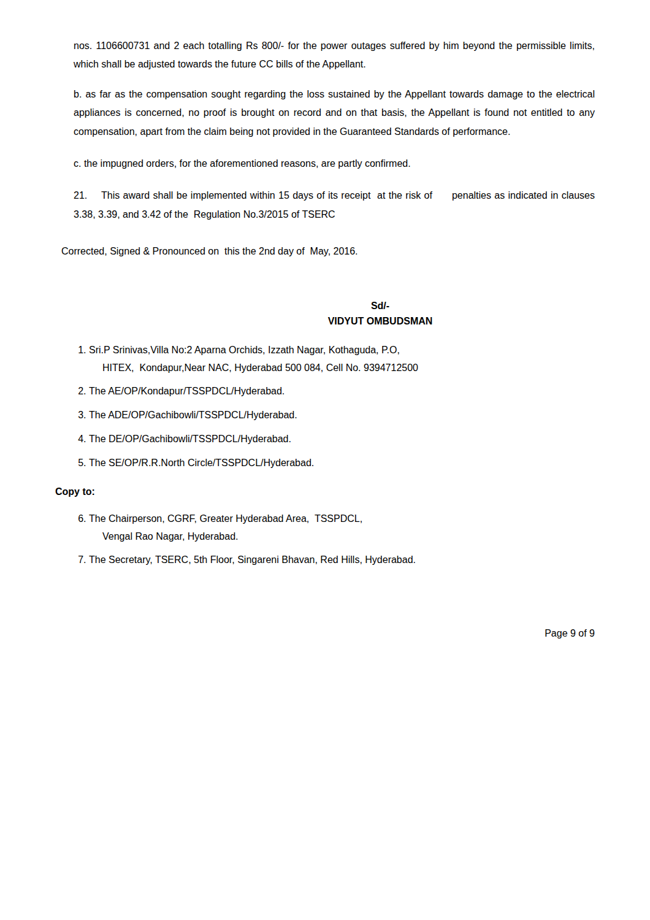nos. 1106600731 and 2 each totalling Rs 800/- for the power outages suffered by him beyond the permissible limits, which shall be adjusted towards the future CC bills of the Appellant.
b. as far as the compensation sought regarding the loss sustained by the Appellant towards damage to the electrical appliances is concerned, no proof is brought on record and on that basis, the Appellant is found not entitled to any compensation, apart from the claim being not provided in the Guaranteed Standards of performance.
c. the impugned orders, for the aforementioned reasons, are partly confirmed.
21. This award shall be implemented within 15 days of its receipt at the risk of penalties as indicated in clauses 3.38, 3.39, and 3.42 of the Regulation No.3/2015 of TSERC
Corrected, Signed & Pronounced on this the 2nd day of May, 2016.
Sd/- VIDYUT OMBUDSMAN
Sri.P Srinivas,Villa No:2 Aparna Orchids, Izzath Nagar, Kothaguda, P.O, HITEX, Kondapur,Near NAC, Hyderabad 500 084, Cell No. 9394712500
The AE/OP/Kondapur/TSSPDCL/Hyderabad.
The ADE/OP/Gachibowli/TSSPDCL/Hyderabad.
The DE/OP/Gachibowli/TSSPDCL/Hyderabad.
The SE/OP/R.R.North Circle/TSSPDCL/Hyderabad.
Copy to:
The Chairperson, CGRF, Greater Hyderabad Area, TSSPDCL,
Vengal Rao Nagar, Hyderabad.
The Secretary, TSERC, 5th Floor, Singareni Bhavan, Red Hills, Hyderabad.
Page 9 of 9